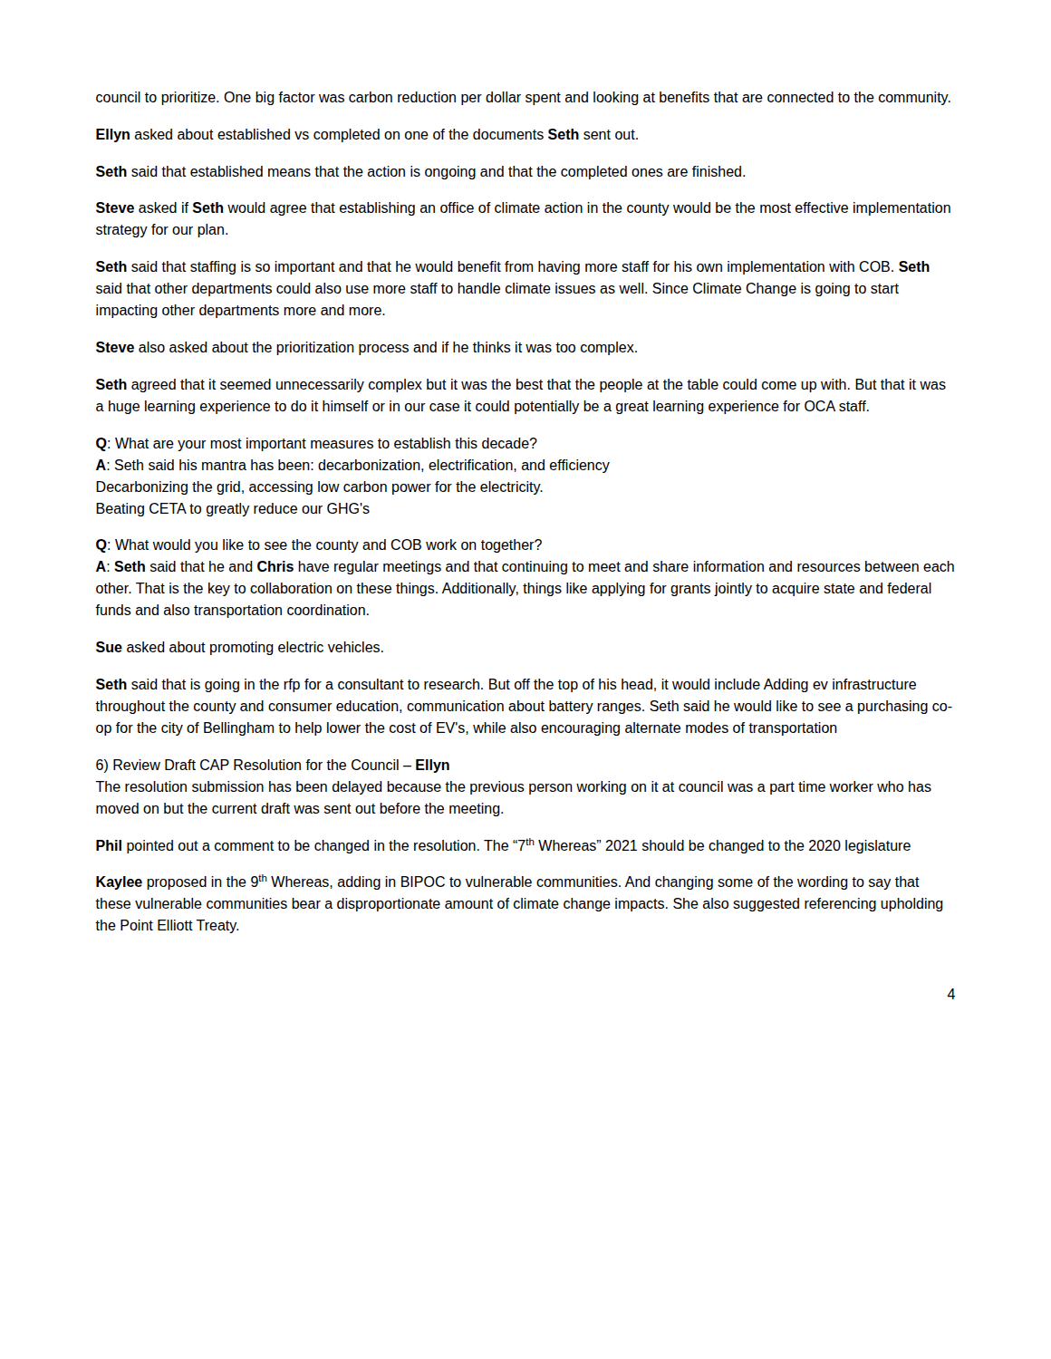council to prioritize. One big factor was carbon reduction per dollar spent and looking at benefits that are connected to the community.
Ellyn asked about established vs completed on one of the documents Seth sent out.
Seth said that established means that the action is ongoing and that the completed ones are finished.
Steve asked if Seth would agree that establishing an office of climate action in the county would be the most effective implementation strategy for our plan.
Seth said that staffing is so important and that he would benefit from having more staff for his own implementation with COB. Seth said that other departments could also use more staff to handle climate issues as well. Since Climate Change is going to start impacting other departments more and more.
Steve also asked about the prioritization process and if he thinks it was too complex.
Seth agreed that it seemed unnecessarily complex but it was the best that the people at the table could come up with. But that it was a huge learning experience to do it himself or in our case it could potentially be a great learning experience for OCA staff.
Q: What are your most important measures to establish this decade?
A: Seth said his mantra has been: decarbonization, electrification, and efficiency
Decarbonizing the grid, accessing low carbon power for the electricity.
Beating CETA to greatly reduce our GHG's
Q: What would you like to see the county and COB work on together?
A: Seth said that he and Chris have regular meetings and that continuing to meet and share information and resources between each other. That is the key to collaboration on these things. Additionally, things like applying for grants jointly to acquire state and federal funds and also transportation coordination.
Sue asked about promoting electric vehicles.
Seth said that is going in the rfp for a consultant to research. But off the top of his head, it would include Adding ev infrastructure throughout the county and consumer education, communication about battery ranges. Seth said he would like to see a purchasing co-op for the city of Bellingham to help lower the cost of EV's, while also encouraging alternate modes of transportation
6) Review Draft CAP Resolution for the Council – Ellyn
The resolution submission has been delayed because the previous person working on it at council was a part time worker who has moved on but the current draft was sent out before the meeting.
Phil pointed out a comment to be changed in the resolution. The “7th Whereas” 2021 should be changed to the 2020 legislature
Kaylee proposed in the 9th Whereas, adding in BIPOC to vulnerable communities. And changing some of the wording to say that these vulnerable communities bear a disproportionate amount of climate change impacts. She also suggested referencing upholding the Point Elliott Treaty.
4